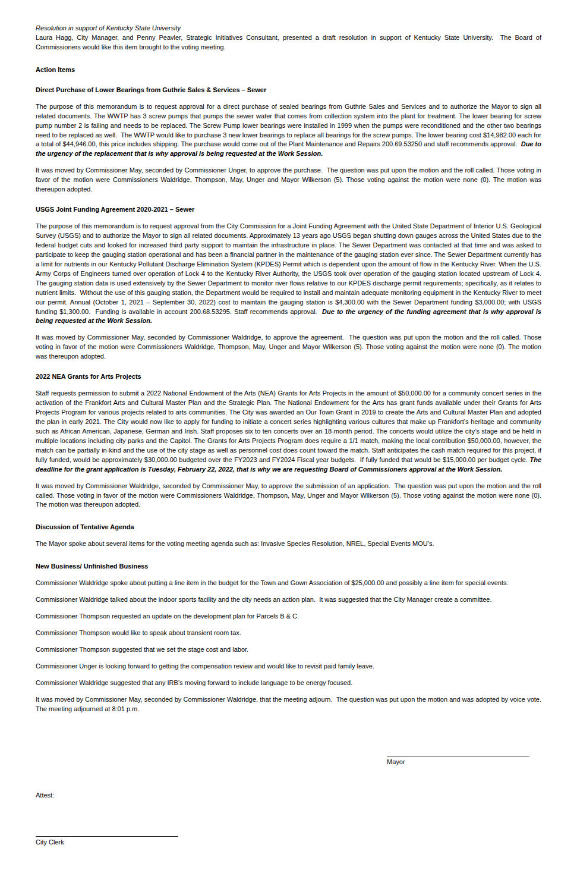Resolution in support of Kentucky State University
Laura Hagg, City Manager, and Penny Peavler, Strategic Initiatives Consultant, presented a draft resolution in support of Kentucky State University. The Board of Commissioners would like this item brought to the voting meeting.
Action Items
Direct Purchase of Lower Bearings from Guthrie Sales & Services – Sewer
The purpose of this memorandum is to request approval for a direct purchase of sealed bearings from Guthrie Sales and Services and to authorize the Mayor to sign all related documents. The WWTP has 3 screw pumps that pumps the sewer water that comes from collection system into the plant for treatment. The lower bearing for screw pump number 2 is failing and needs to be replaced. The Screw Pump lower bearings were installed in 1999 when the pumps were reconditioned and the other two bearings need to be replaced as well. The WWTP would like to purchase 3 new lower bearings to replace all bearings for the screw pumps. The lower bearing cost $14,982.00 each for a total of $44,946.00, this price includes shipping. The purchase would come out of the Plant Maintenance and Repairs 200.69.53250 and staff recommends approval. Due to the urgency of the replacement that is why approval is being requested at the Work Session.
It was moved by Commissioner May, seconded by Commissioner Unger, to approve the purchase. The question was put upon the motion and the roll called. Those voting in favor of the motion were Commissioners Waldridge, Thompson, May, Unger and Mayor Wilkerson (5). Those voting against the motion were none (0). The motion was thereupon adopted.
USGS Joint Funding Agreement 2020-2021 – Sewer
The purpose of this memorandum is to request approval from the City Commission for a Joint Funding Agreement with the United State Department of Interior U.S. Geological Survey (USGS) and to authorize the Mayor to sign all related documents. Approximately 13 years ago USGS began shutting down gauges across the United States due to the federal budget cuts and looked for increased third party support to maintain the infrastructure in place. The Sewer Department was contacted at that time and was asked to participate to keep the gauging station operational and has been a financial partner in the maintenance of the gauging station ever since. The Sewer Department currently has a limit for nutrients in our Kentucky Pollutant Discharge Elimination System (KPDES) Permit which is dependent upon the amount of flow in the Kentucky River. When the U.S. Army Corps of Engineers turned over operation of Lock 4 to the Kentucky River Authority, the USGS took over operation of the gauging station located upstream of Lock 4. The gauging station data is used extensively by the Sewer Department to monitor river flows relative to our KPDES discharge permit requirements; specifically, as it relates to nutrient limits. Without the use of this gauging station, the Department would be required to install and maintain adequate monitoring equipment in the Kentucky River to meet our permit. Annual (October 1, 2021 – September 30, 2022) cost to maintain the gauging station is $4,300.00 with the Sewer Department funding $3,000.00; with USGS funding $1,300.00. Funding is available in account 200.68.53295. Staff recommends approval. Due to the urgency of the funding agreement that is why approval is being requested at the Work Session.
It was moved by Commissioner May, seconded by Commissioner Waldridge, to approve the agreement. The question was put upon the motion and the roll called. Those voting in favor of the motion were Commissioners Waldridge, Thompson, May, Unger and Mayor Wilkerson (5). Those voting against the motion were none (0). The motion was thereupon adopted.
2022 NEA Grants for Arts Projects
Staff requests permission to submit a 2022 National Endowment of the Arts (NEA) Grants for Arts Projects in the amount of $50,000.00 for a community concert series in the activation of the Frankfort Arts and Cultural Master Plan and the Strategic Plan. The National Endowment for the Arts has grant funds available under their Grants for Arts Projects Program for various projects related to arts communities. The City was awarded an Our Town Grant in 2019 to create the Arts and Cultural Master Plan and adopted the plan in early 2021. The City would now like to apply for funding to initiate a concert series highlighting various cultures that make up Frankfort’s heritage and community such as African American, Japanese, German and Irish. Staff proposes six to ten concerts over an 18-month period. The concerts would utilize the city’s stage and be held in multiple locations including city parks and the Capitol. The Grants for Arts Projects Program does require a 1/1 match, making the local contribution $50,000.00, however, the match can be partially in-kind and the use of the city stage as well as personnel cost does count toward the match. Staff anticipates the cash match required for this project, if fully funded, would be approximately $30,000.00 budgeted over the FY2023 and FY2024 Fiscal year budgets. If fully funded that would be $15,000.00 per budget cycle. The deadline for the grant application is Tuesday, February 22, 2022, that is why we are requesting Board of Commissioners approval at the Work Session.
It was moved by Commissioner Waldridge, seconded by Commissioner May, to approve the submission of an application. The question was put upon the motion and the roll called. Those voting in favor of the motion were Commissioners Waldridge, Thompson, May, Unger and Mayor Wilkerson (5). Those voting against the motion were none (0). The motion was thereupon adopted.
Discussion of Tentative Agenda
The Mayor spoke about several items for the voting meeting agenda such as: Invasive Species Resolution, NREL, Special Events MOU’s.
New Business/ Unfinished Business
Commissioner Waldridge spoke about putting a line item in the budget for the Town and Gown Association of $25,000.00 and possibly a line item for special events.
Commissioner Waldridge talked about the indoor sports facility and the city needs an action plan. It was suggested that the City Manager create a committee.
Commissioner Thompson requested an update on the development plan for Parcels B & C.
Commissioner Thompson would like to speak about transient room tax.
Commissioner Thompson suggested that we set the stage cost and labor.
Commissioner Unger is looking forward to getting the compensation review and would like to revisit paid family leave.
Commissioner Waldridge suggested that any IRB’s moving forward to include language to be energy focused.
It was moved by Commissioner May, seconded by Commissioner Waldridge, that the meeting adjourn. The question was put upon the motion and was adopted by voice vote. The meeting adjourned at 8:01 p.m.
Mayor
Attest:
City Clerk